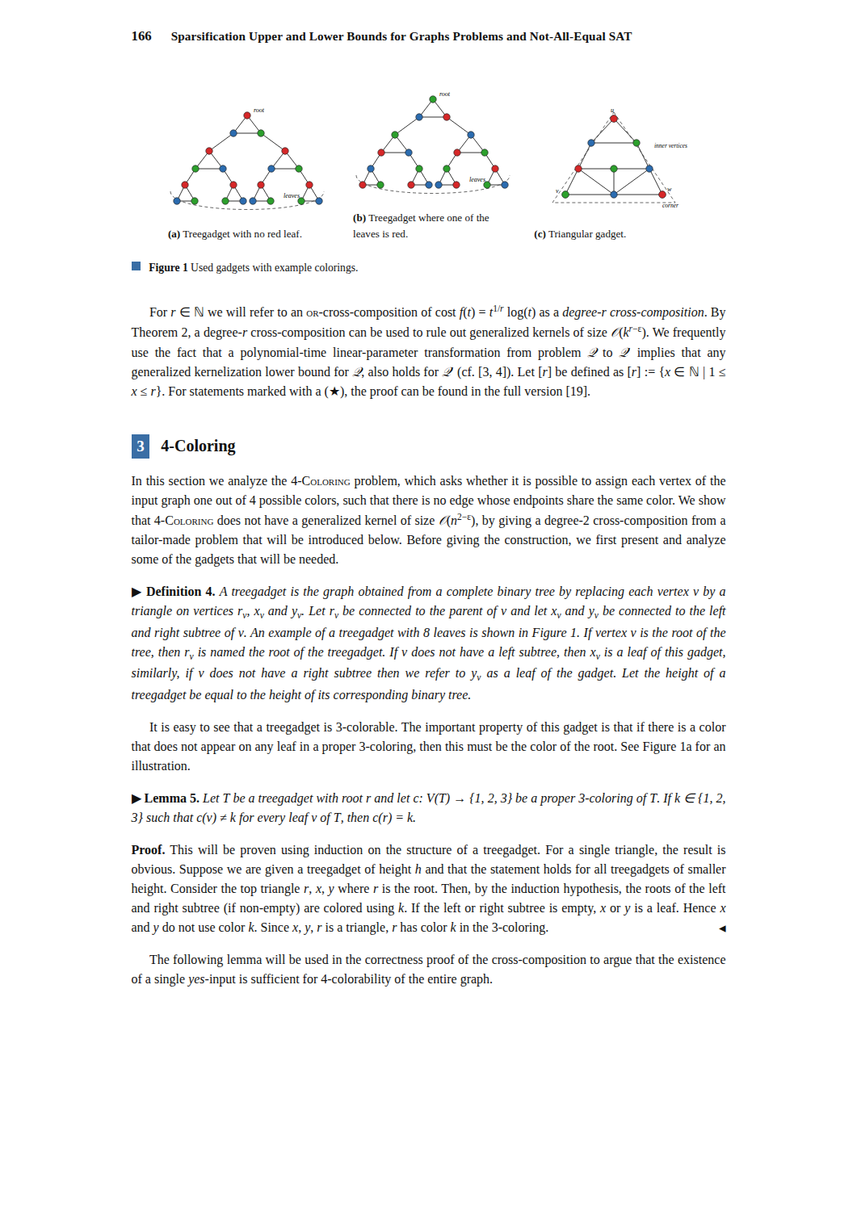166 Sparsification Upper and Lower Bounds for Graphs Problems and Not-All-Equal SAT
root leaves
(a) Treegadget with no red leaf.
root leaves
(b) Treegadget where one of the leaves is red.
u v w inner vertices corner
(c) Triangular gadget.
Figure 1 Used gadgets with example colorings.
For r ∈ ℕ we will refer to an or-cross-composition of cost f(t) = t1/r log(t) as a degree-r cross-composition. By Theorem 2, a degree-r cross-composition can be used to rule out generalized kernels of size 𝒪(kr−ε). We frequently use the fact that a polynomial-time linear-parameter transformation from problem 𝒬 to 𝒬′ implies that any generalized kernelization lower bound for 𝒬, also holds for 𝒬′ (cf. [3, 4]). Let [r] be defined as [r] := {x ∈ ℕ | 1 ≤ x ≤ r}. For statements marked with a (★), the proof can be found in the full version [19].
3 4-Coloring
In this section we analyze the 4-Coloring problem, which asks whether it is possible to assign each vertex of the input graph one out of 4 possible colors, such that there is no edge whose endpoints share the same color. We show that 4-Coloring does not have a generalized kernel of size 𝒪(n2−ε), by giving a degree-2 cross-composition from a tailor-made problem that will be introduced below. Before giving the construction, we first present and analyze some of the gadgets that will be needed.
Definition 4. A treegadget is the graph obtained from a complete binary tree by replacing each vertex v by a triangle on vertices rv, xv and yv. Let rv be connected to the parent of v and let xv and yv be connected to the left and right subtree of v. An example of a treegadget with 8 leaves is shown in Figure 1. If vertex v is the root of the tree, then rv is named the root of the treegadget. If v does not have a left subtree, then xv is a leaf of this gadget, similarly, if v does not have a right subtree then we refer to yv as a leaf of the gadget. Let the height of a treegadget be equal to the height of its corresponding binary tree.
It is easy to see that a treegadget is 3-colorable. The important property of this gadget is that if there is a color that does not appear on any leaf in a proper 3-coloring, then this must be the color of the root. See Figure 1a for an illustration.
Lemma 5. Let T be a treegadget with root r and let c: V(T) → {1, 2, 3} be a proper 3-coloring of T. If k ∈ {1, 2, 3} such that c(v) ≠ k for every leaf v of T, then c(r) = k.
Proof. This will be proven using induction on the structure of a treegadget. For a single triangle, the result is obvious. Suppose we are given a treegadget of height h and that the statement holds for all treegadgets of smaller height. Consider the top triangle r, x, y where r is the root. Then, by the induction hypothesis, the roots of the left and right subtree (if non-empty) are colored using k. If the left or right subtree is empty, x or y is a leaf. Hence x and y do not use color k. Since x, y, r is a triangle, r has color k in the 3-coloring. ◂
The following lemma will be used in the correctness proof of the cross-composition to argue that the existence of a single yes-input is sufficient for 4-colorability of the entire graph.